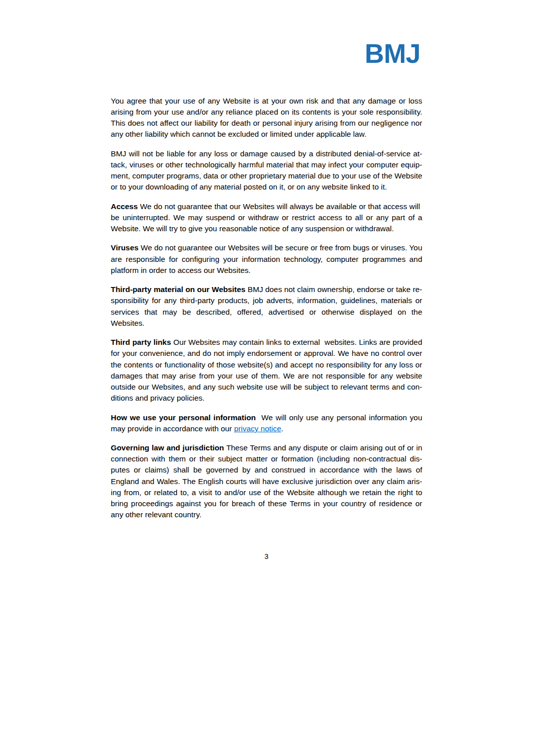BMJ
You agree that your use of any Website is at your own risk and that any damage or loss arising from your use and/or any reliance placed on its contents is your sole responsibility. This does not affect our liability for death or personal injury arising from our negligence nor any other liability which cannot be excluded or limited under applicable law.
BMJ will not be liable for any loss or damage caused by a distributed denial-of-service attack, viruses or other technologically harmful material that may infect your computer equipment, computer programs, data or other proprietary material due to your use of the Website or to your downloading of any material posted on it, or on any website linked to it.
Access We do not guarantee that our Websites will always be available or that access will be uninterrupted. We may suspend or withdraw or restrict access to all or any part of a Website. We will try to give you reasonable notice of any suspension or withdrawal.
Viruses We do not guarantee our Websites will be secure or free from bugs or viruses. You are responsible for configuring your information technology, computer programmes and platform in order to access our Websites.
Third-party material on our Websites BMJ does not claim ownership, endorse or take responsibility for any third-party products, job adverts, information, guidelines, materials or services that may be described, offered, advertised or otherwise displayed on the Websites.
Third party links Our Websites may contain links to external websites. Links are provided for your convenience, and do not imply endorsement or approval. We have no control over the contents or functionality of those website(s) and accept no responsibility for any loss or damages that may arise from your use of them. We are not responsible for any website outside our Websites, and any such website use will be subject to relevant terms and conditions and privacy policies.
How we use your personal information We will only use any personal information you may provide in accordance with our privacy notice.
Governing law and jurisdiction These Terms and any dispute or claim arising out of or in connection with them or their subject matter or formation (including non-contractual disputes or claims) shall be governed by and construed in accordance with the laws of England and Wales. The English courts will have exclusive jurisdiction over any claim arising from, or related to, a visit to and/or use of the Website although we retain the right to bring proceedings against you for breach of these Terms in your country of residence or any other relevant country.
3